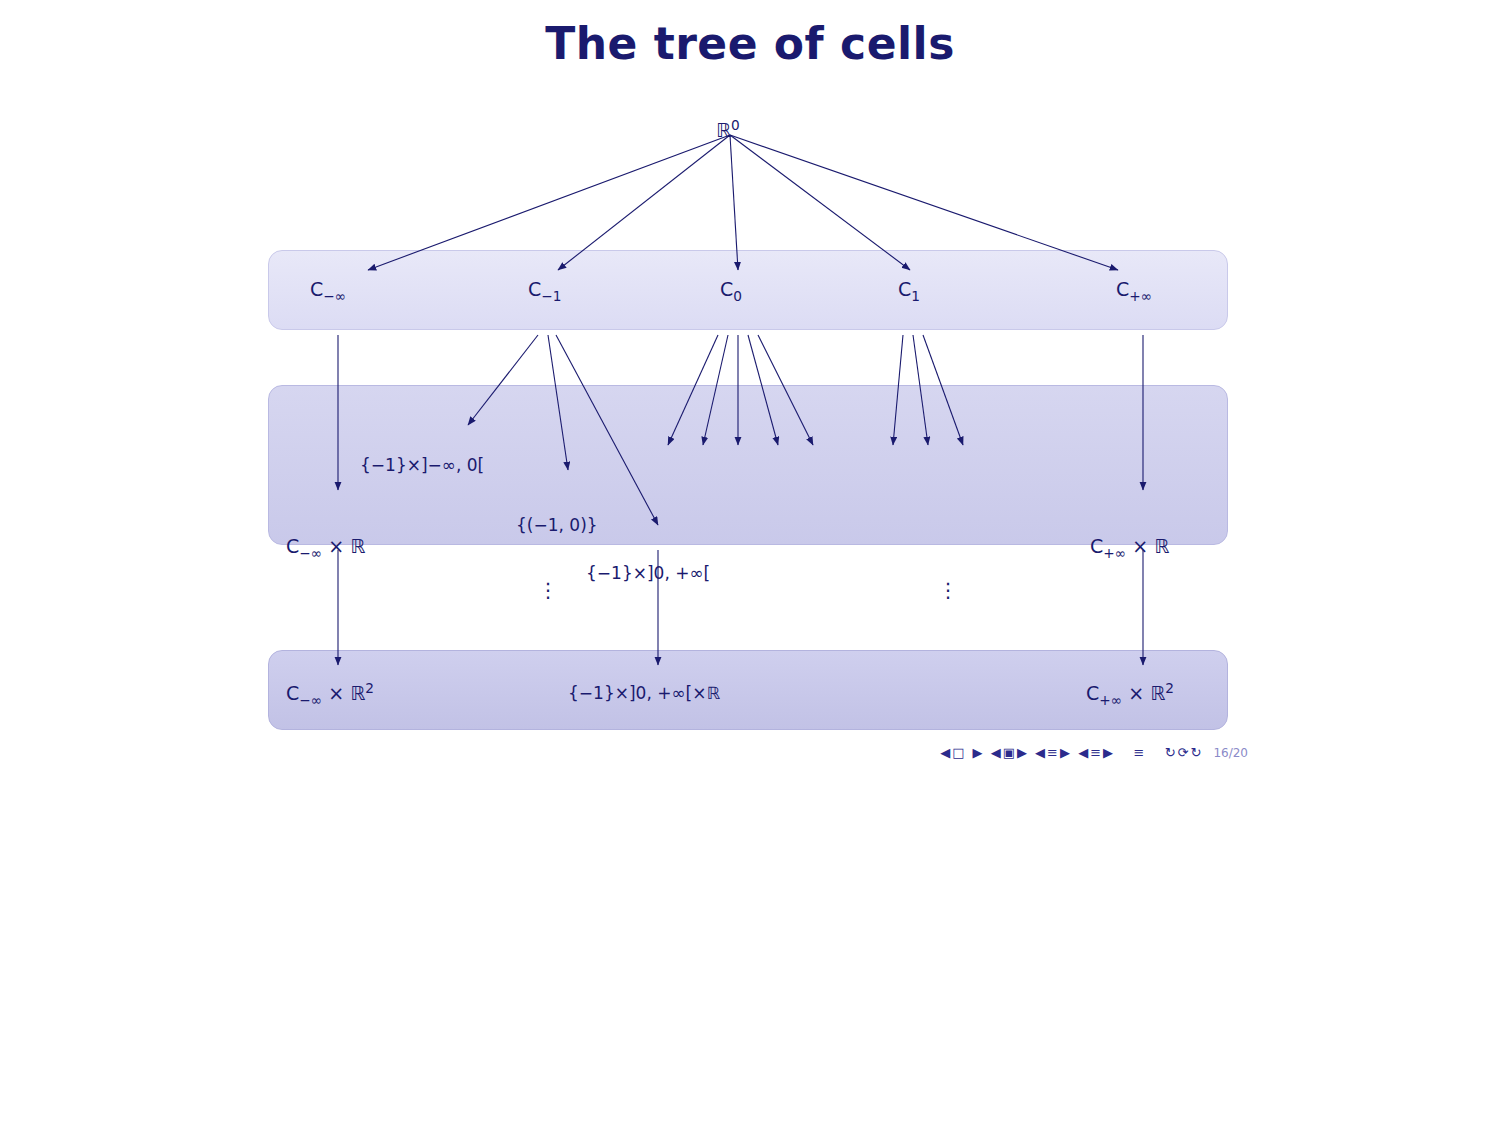The tree of cells
ℝ0
C−∞
C−1
C0
C1
C+∞
{−1}×]−∞, 0[
{(−1, 0)}
{−1}×]0, +∞[
C−∞ × ℝ
C+∞ × ℝ
C−∞ × ℝ2
{−1}×]0, +∞[×ℝ
C+∞ × ℝ2
⋮
⋮
◀□ ▶ ◀▣▶ ◀≡▶ ◀≡▶ ≡ ↻⟳↻16/20